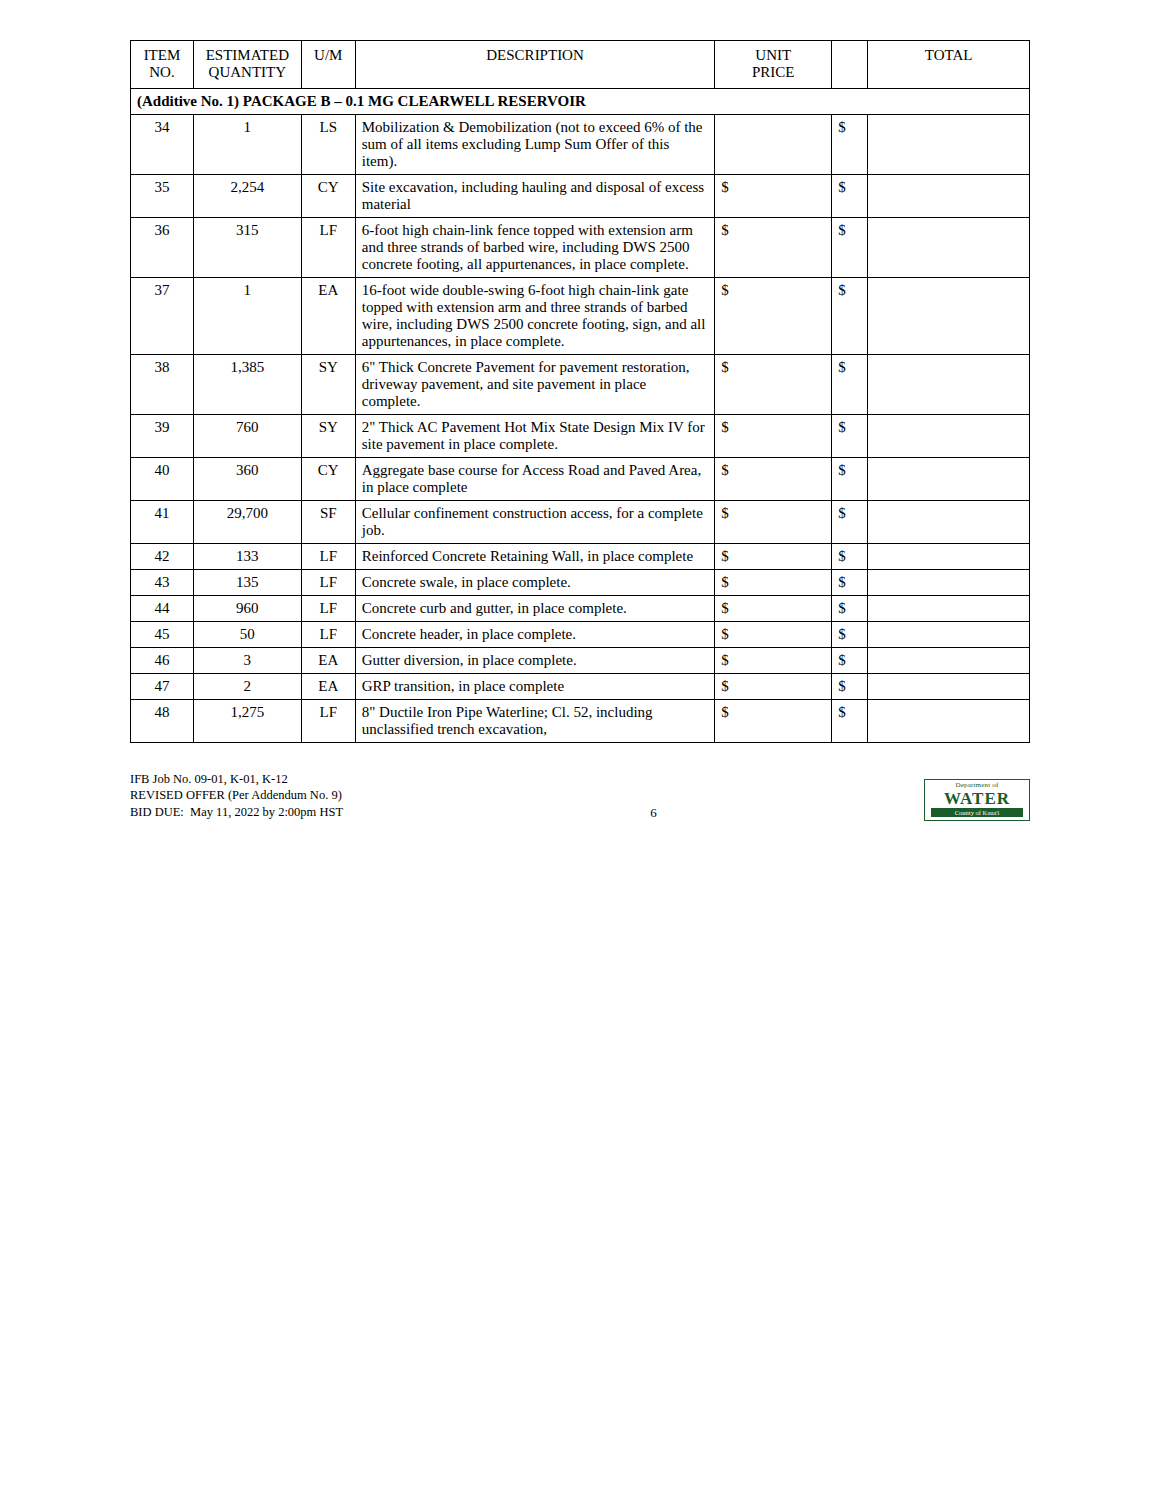| ITEM NO. | ESTIMATED QUANTITY | U/M | DESCRIPTION | UNIT PRICE | | TOTAL |
| --- | --- | --- | --- | --- | --- | --- |
| (Additive No. 1) PACKAGE B – 0.1 MG CLEARWELL RESERVOIR |
| 34 | 1 | LS | Mobilization & Demobilization (not to exceed 6% of the sum of all items excluding Lump Sum Offer of this item). | | $ | |
| 35 | 2,254 | CY | Site excavation, including hauling and disposal of excess material | $ | $ | |
| 36 | 315 | LF | 6-foot high chain-link fence topped with extension arm and three strands of barbed wire, including DWS 2500 concrete footing, all appurtenances, in place complete. | $ | $ | |
| 37 | 1 | EA | 16-foot wide double-swing 6-foot high chain-link gate topped with extension arm and three strands of barbed wire, including DWS 2500 concrete footing, sign, and all appurtenances, in place complete. | $ | $ | |
| 38 | 1,385 | SY | 6" Thick Concrete Pavement for pavement restoration, driveway pavement, and site pavement in place complete. | $ | $ | |
| 39 | 760 | SY | 2" Thick AC Pavement Hot Mix State Design Mix IV for site pavement in place complete. | $ | $ | |
| 40 | 360 | CY | Aggregate base course for Access Road and Paved Area, in place complete | $ | $ | |
| 41 | 29,700 | SF | Cellular confinement construction access, for a complete job. | $ | $ | |
| 42 | 133 | LF | Reinforced Concrete Retaining Wall, in place complete | $ | $ | |
| 43 | 135 | LF | Concrete swale, in place complete. | $ | $ | |
| 44 | 960 | LF | Concrete curb and gutter, in place complete. | $ | $ | |
| 45 | 50 | LF | Concrete header, in place complete. | $ | $ | |
| 46 | 3 | EA | Gutter diversion, in place complete. | $ | $ | |
| 47 | 2 | EA | GRP transition, in place complete | $ | $ | |
| 48 | 1,275 | LF | 8" Ductile Iron Pipe Waterline; Cl. 52, including unclassified trench excavation, | $ | $ | |
IFB Job No. 09-01, K-01, K-12
REVISED OFFER (Per Addendum No. 9)
BID DUE: May 11, 2022 by 2:00pm HST
6
Department of
WATER
County of Kaua'i